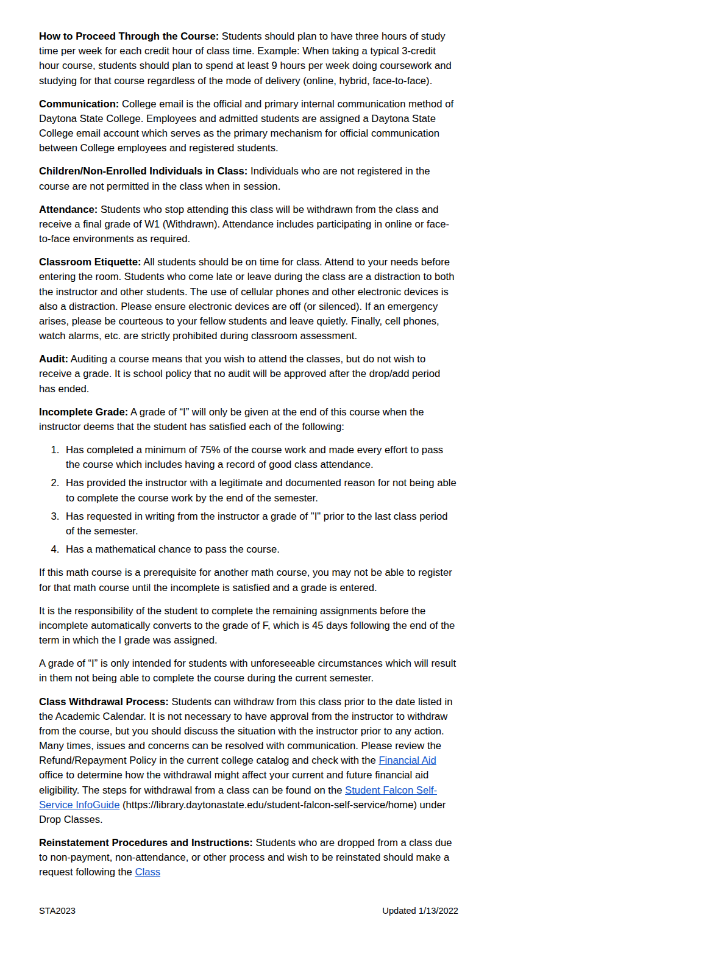How to Proceed Through the Course: Students should plan to have three hours of study time per week for each credit hour of class time. Example: When taking a typical 3-credit hour course, students should plan to spend at least 9 hours per week doing coursework and studying for that course regardless of the mode of delivery (online, hybrid, face-to-face).
Communication: College email is the official and primary internal communication method of Daytona State College. Employees and admitted students are assigned a Daytona State College email account which serves as the primary mechanism for official communication between College employees and registered students.
Children/Non-Enrolled Individuals in Class: Individuals who are not registered in the course are not permitted in the class when in session.
Attendance: Students who stop attending this class will be withdrawn from the class and receive a final grade of W1 (Withdrawn). Attendance includes participating in online or face-to-face environments as required.
Classroom Etiquette: All students should be on time for class. Attend to your needs before entering the room. Students who come late or leave during the class are a distraction to both the instructor and other students. The use of cellular phones and other electronic devices is also a distraction. Please ensure electronic devices are off (or silenced). If an emergency arises, please be courteous to your fellow students and leave quietly. Finally, cell phones, watch alarms, etc. are strictly prohibited during classroom assessment.
Audit: Auditing a course means that you wish to attend the classes, but do not wish to receive a grade. It is school policy that no audit will be approved after the drop/add period has ended.
Incomplete Grade: A grade of “I” will only be given at the end of this course when the instructor deems that the student has satisfied each of the following:
Has completed a minimum of 75% of the course work and made every effort to pass the course which includes having a record of good class attendance.
Has provided the instructor with a legitimate and documented reason for not being able to complete the course work by the end of the semester.
Has requested in writing from the instructor a grade of "I" prior to the last class period of the semester.
Has a mathematical chance to pass the course.
If this math course is a prerequisite for another math course, you may not be able to register for that math course until the incomplete is satisfied and a grade is entered.
It is the responsibility of the student to complete the remaining assignments before the incomplete automatically converts to the grade of F, which is 45 days following the end of the term in which the I grade was assigned.
A grade of “I” is only intended for students with unforeseeable circumstances which will result in them not being able to complete the course during the current semester.
Class Withdrawal Process: Students can withdraw from this class prior to the date listed in the Academic Calendar. It is not necessary to have approval from the instructor to withdraw from the course, but you should discuss the situation with the instructor prior to any action. Many times, issues and concerns can be resolved with communication. Please review the Refund/Repayment Policy in the current college catalog and check with the Financial Aid office to determine how the withdrawal might affect your current and future financial aid eligibility. The steps for withdrawal from a class can be found on the Student Falcon Self-Service InfoGuide (https://library.daytonastate.edu/student-falcon-self-service/home) under Drop Classes.
Reinstatement Procedures and Instructions: Students who are dropped from a class due to non-payment, non-attendance, or other process and wish to be reinstated should make a request following the Class
STA2023 Updated 1/13/2022